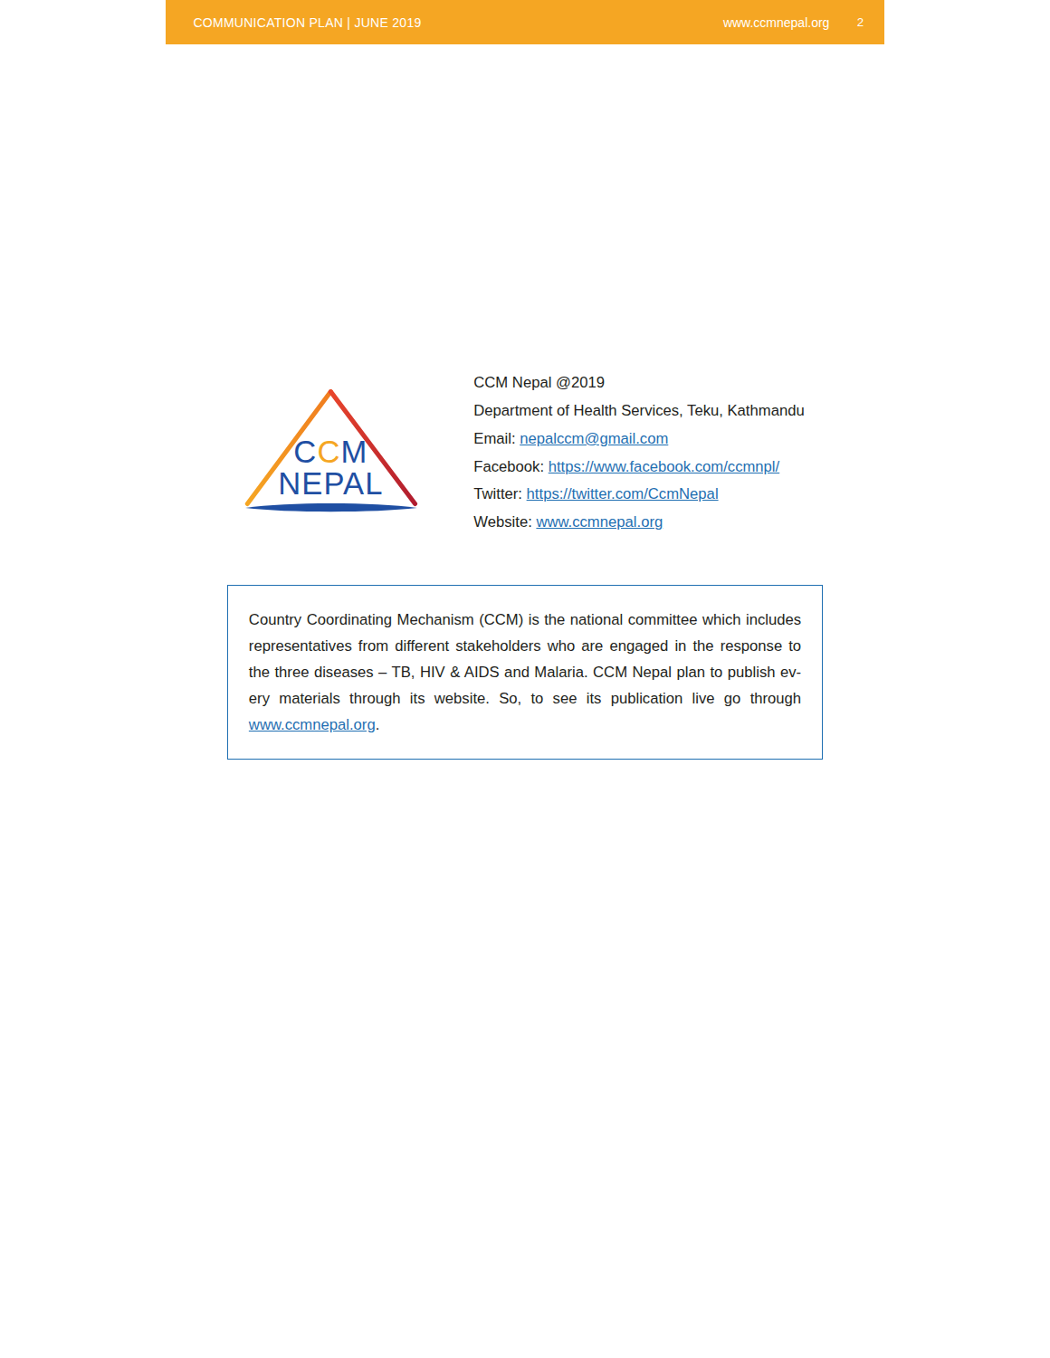Communication Plan | June 2019
www.ccmnepal.org
2
CCM Nepal logo: triangle outline with CCM NEPAL text CCM NEPAL
CCM Nepal @2019
Department of Health Services, Teku, Kathmandu
Email: nepalccm@gmail.com
Facebook: https://www.facebook.com/ccmnpl/
Twitter: https://twitter.com/CcmNepal
Website: www.ccmnepal.org
Country Coordinating Mechanism (CCM) is the national committee which includes representatives from different stakeholders who are engaged in the response to the three diseases – TB, HIV & AIDS and Malaria. CCM Nepal plan to publish every materials through its website. So, to see its publication live go through www.ccmnepal.org.